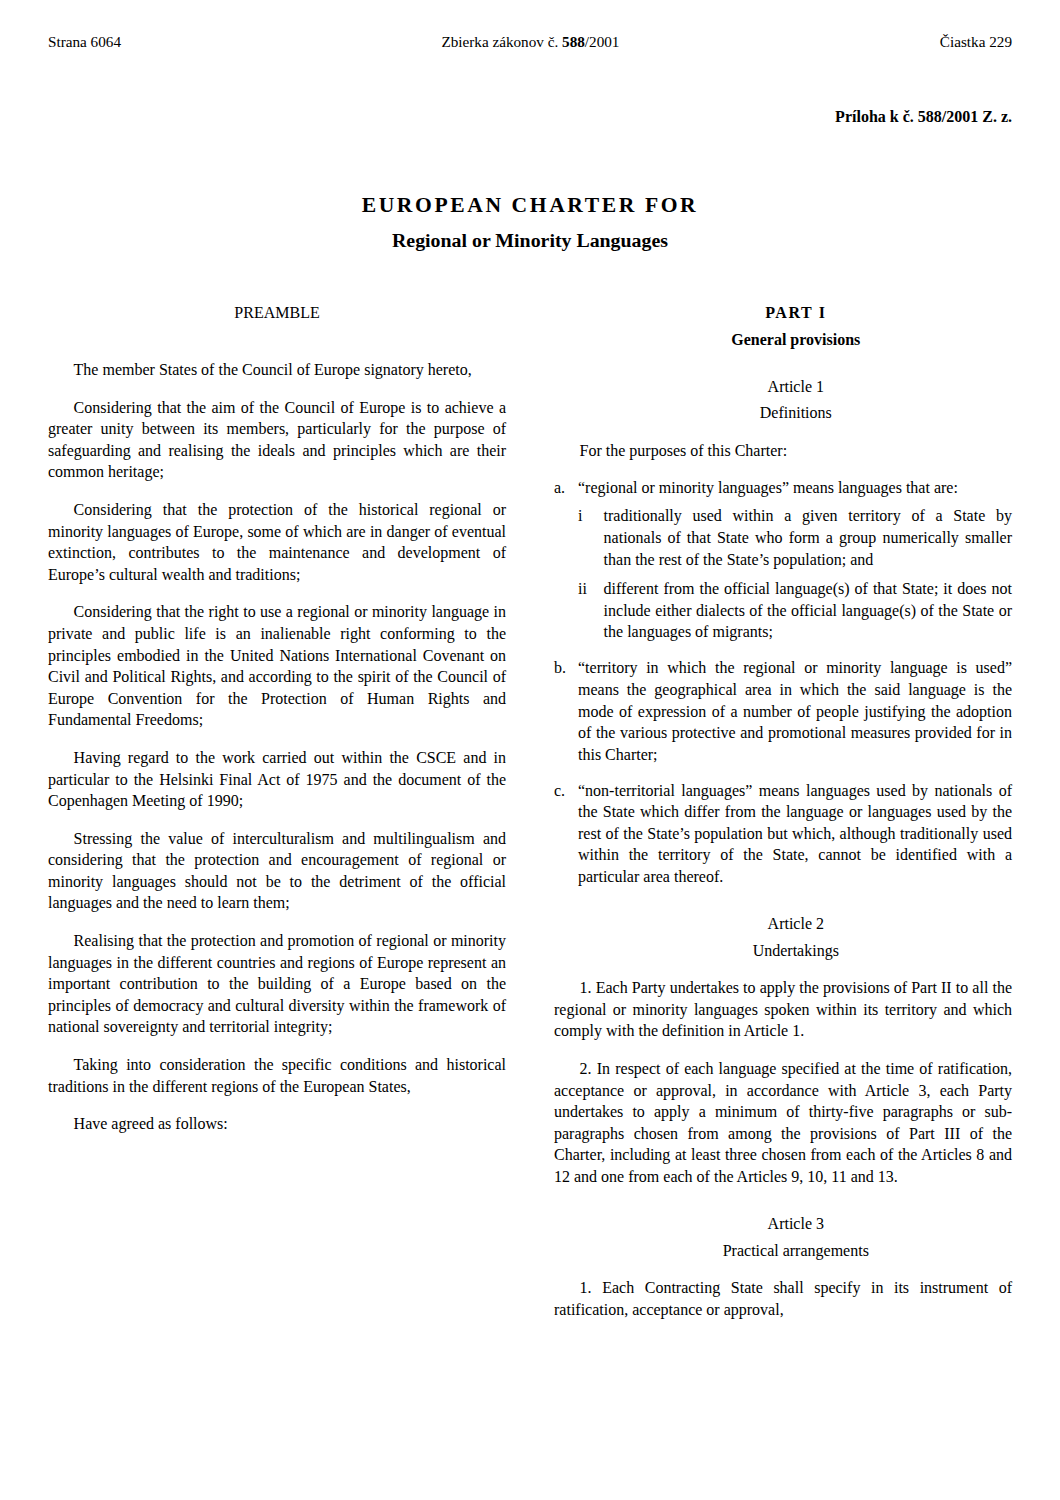Strana 6064
Zbierka zákonov č. 588/2001
Čiastka 229
Príloha k č. 588/2001 Z. z.
EUROPEAN CHARTER FOR Regional or Minority Languages
PREAMBLE
The member States of the Council of Europe signatory hereto,
Considering that the aim of the Council of Europe is to achieve a greater unity between its members, particularly for the purpose of safeguarding and realising the ideals and principles which are their common heritage;
Considering that the protection of the historical regional or minority languages of Europe, some of which are in danger of eventual extinction, contributes to the maintenance and development of Europe’s cultural wealth and traditions;
Considering that the right to use a regional or minority language in private and public life is an inalienable right conforming to the principles embodied in the United Nations International Covenant on Civil and Political Rights, and according to the spirit of the Council of Europe Convention for the Protection of Human Rights and Fundamental Freedoms;
Having regard to the work carried out within the CSCE and in particular to the Helsinki Final Act of 1975 and the document of the Copenhagen Meeting of 1990;
Stressing the value of interculturalism and multilingualism and considering that the protection and encouragement of regional or minority languages should not be to the detriment of the official languages and the need to learn them;
Realising that the protection and promotion of regional or minority languages in the different countries and regions of Europe represent an important contribution to the building of a Europe based on the principles of democracy and cultural diversity within the framework of national sovereignty and territorial integrity;
Taking into consideration the specific conditions and historical traditions in the different regions of the European States,
Have agreed as follows:
PART I
General provisions
Article 1
Definitions
For the purposes of this Charter:
a. “regional or minority languages” means languages that are:
itraditionally used within a given territory of a State by nationals of that State who form a group numerically smaller than the rest of the State’s population; and
iidifferent from the official language(s) of that State; it does not include either dialects of the official language(s) of the State or the languages of migrants;
b. “territory in which the regional or minority language is used” means the geographical area in which the said language is the mode of expression of a number of people justifying the adoption of the various protective and promotional measures provided for in this Charter;
c. “non-territorial languages” means languages used by nationals of the State which differ from the language or languages used by the rest of the State’s population but which, although traditionally used within the territory of the State, cannot be identified with a particular area thereof.
Article 2
Undertakings
1. Each Party undertakes to apply the provisions of Part II to all the regional or minority languages spoken within its territory and which comply with the definition in Article 1.
2. In respect of each language specified at the time of ratification, acceptance or approval, in accordance with Article 3, each Party undertakes to apply a minimum of thirty-five paragraphs or sub-paragraphs chosen from among the provisions of Part III of the Charter, including at least three chosen from each of the Articles 8 and 12 and one from each of the Articles 9, 10, 11 and 13.
Article 3
Practical arrangements
1. Each Contracting State shall specify in its instrument of ratification, acceptance or approval,